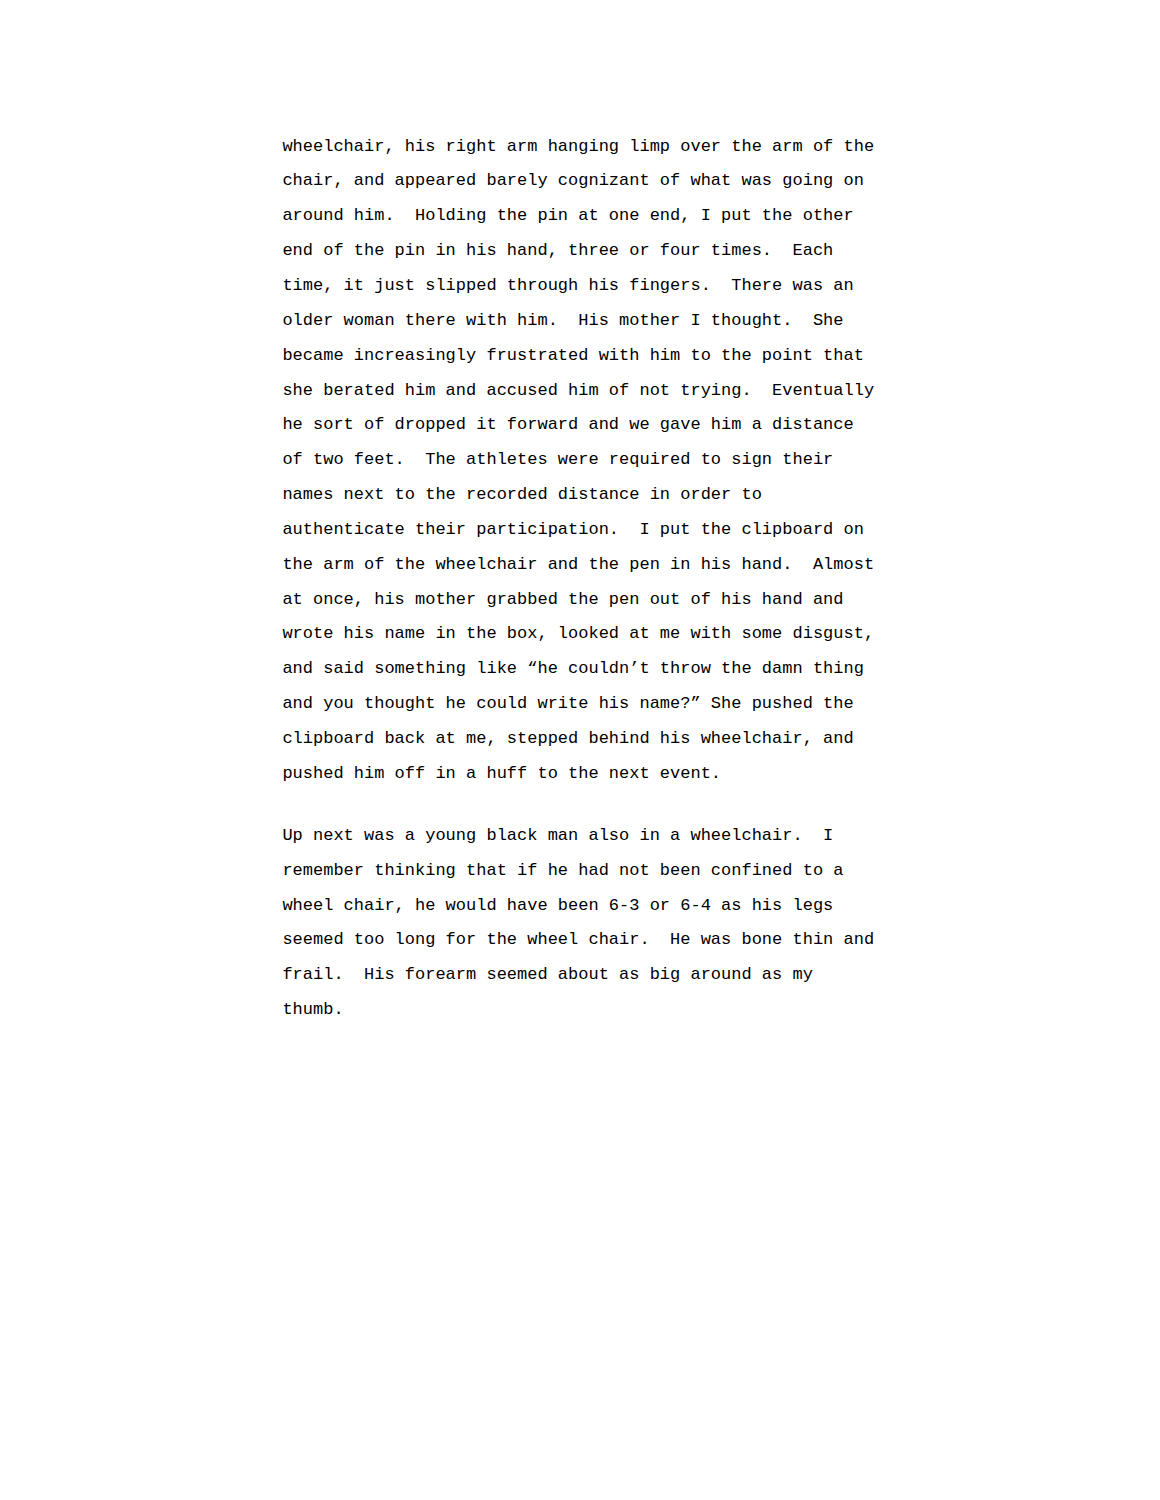wheelchair, his right arm hanging limp over the arm of the chair, and appeared barely cognizant of what was going on around him. Holding the pin at one end, I put the other end of the pin in his hand, three or four times. Each time, it just slipped through his fingers. There was an older woman there with him. His mother I thought. She became increasingly frustrated with him to the point that she berated him and accused him of not trying. Eventually he sort of dropped it forward and we gave him a distance of two feet. The athletes were required to sign their names next to the recorded distance in order to authenticate their participation. I put the clipboard on the arm of the wheelchair and the pen in his hand. Almost at once, his mother grabbed the pen out of his hand and wrote his name in the box, looked at me with some disgust, and said something like “he couldn’t throw the damn thing and you thought he could write his name?” She pushed the clipboard back at me, stepped behind his wheelchair, and pushed him off in a huff to the next event.
Up next was a young black man also in a wheelchair. I remember thinking that if he had not been confined to a wheel chair, he would have been 6-3 or 6-4 as his legs seemed too long for the wheel chair. He was bone thin and frail. His forearm seemed about as big around as my thumb.